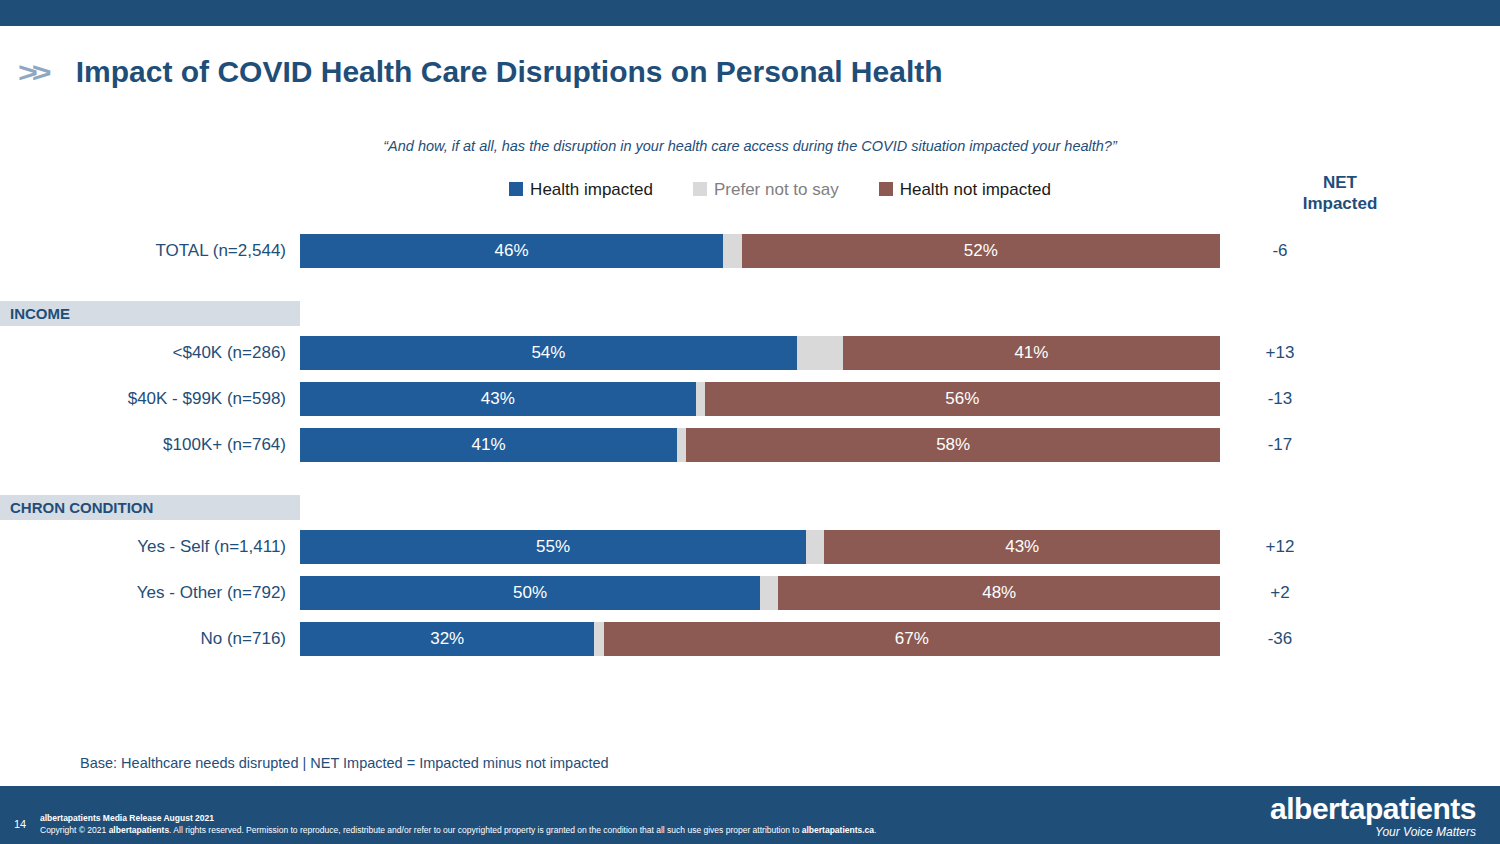>>
Impact of COVID Health Care Disruptions on Personal Health
“And how, if at all, has the disruption in your health care access during the COVID situation impacted your health?”
Health impacted Prefer not to say Health not impacted
NET
Impacted
TOTAL (n=2,544)
46%
52%
-6
INCOME
<$40K (n=286)
54%
41%
+13
$40K - $99K (n=598)
43%
56%
-13
$100K+ (n=764)
41%
58%
-17
CHRON CONDITION
Yes - Self (n=1,411)
55%
43%
+12
Yes - Other (n=792)
50%
48%
+2
No (n=716)
32%
67%
-36
Base: Healthcare needs disrupted | NET Impacted = Impacted minus not impacted
14
albertapatients Media Release August 2021
Copyright © 2021 albertapatients. All rights reserved. Permission to reproduce, redistribute and/or refer to our copyrighted property is granted on the condition that all such use gives proper attribution to albertapatients.ca.
albertapatients
Your Voice Matters